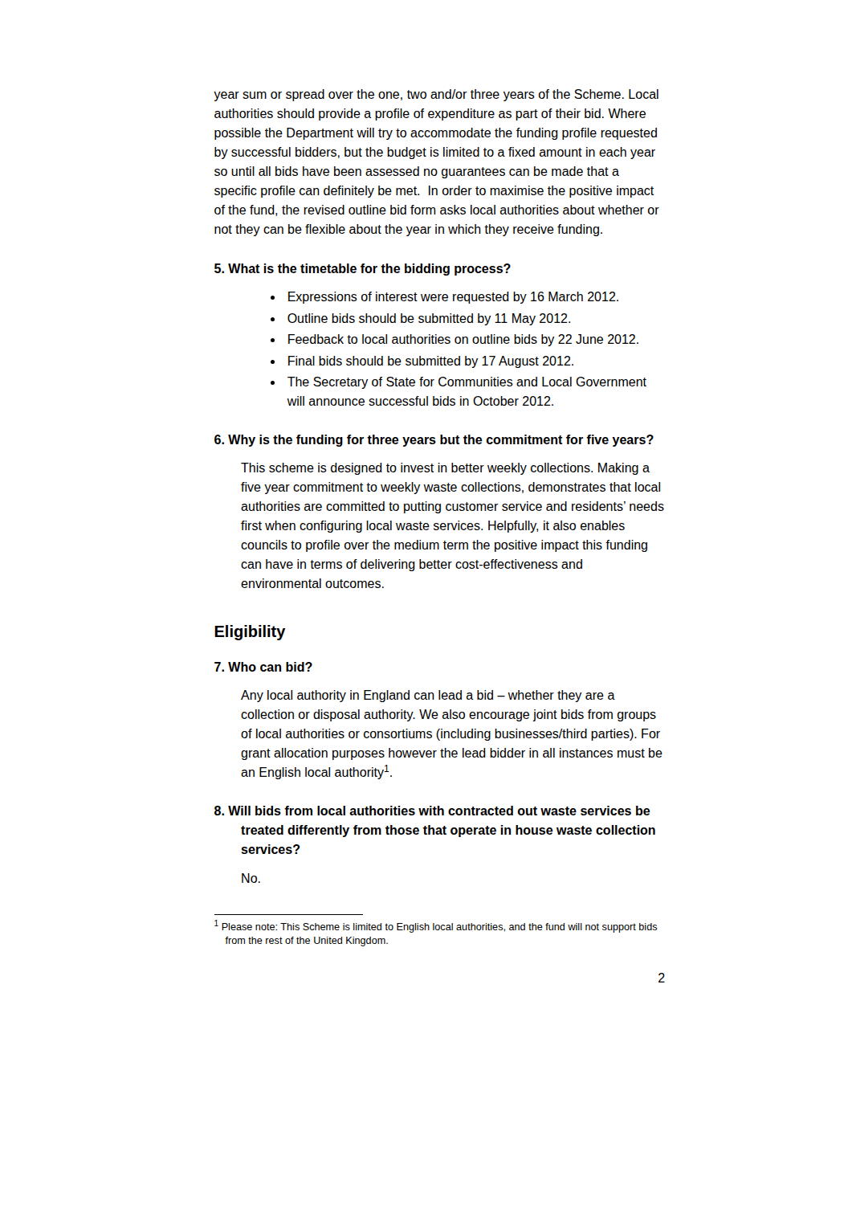year sum or spread over the one, two and/or three years of the Scheme. Local authorities should provide a profile of expenditure as part of their bid. Where possible the Department will try to accommodate the funding profile requested by successful bidders, but the budget is limited to a fixed amount in each year so until all bids have been assessed no guarantees can be made that a specific profile can definitely be met. In order to maximise the positive impact of the fund, the revised outline bid form asks local authorities about whether or not they can be flexible about the year in which they receive funding.
What is the timetable for the bidding process?
Expressions of interest were requested by 16 March 2012.
Outline bids should be submitted by 11 May 2012.
Feedback to local authorities on outline bids by 22 June 2012.
Final bids should be submitted by 17 August 2012.
The Secretary of State for Communities and Local Government will announce successful bids in October 2012.
Why is the funding for three years but the commitment for five years?
This scheme is designed to invest in better weekly collections. Making a five year commitment to weekly waste collections, demonstrates that local authorities are committed to putting customer service and residents’ needs first when configuring local waste services. Helpfully, it also enables councils to profile over the medium term the positive impact this funding can have in terms of delivering better cost-effectiveness and environmental outcomes.
Eligibility
Who can bid?
Any local authority in England can lead a bid – whether they are a collection or disposal authority. We also encourage joint bids from groups of local authorities or consortiums (including businesses/third parties). For grant allocation purposes however the lead bidder in all instances must be an English local authority1.
Will bids from local authorities with contracted out waste services be treated differently from those that operate in house waste collection services?
No.
1 Please note: This Scheme is limited to English local authorities, and the fund will not support bids from the rest of the United Kingdom.
2